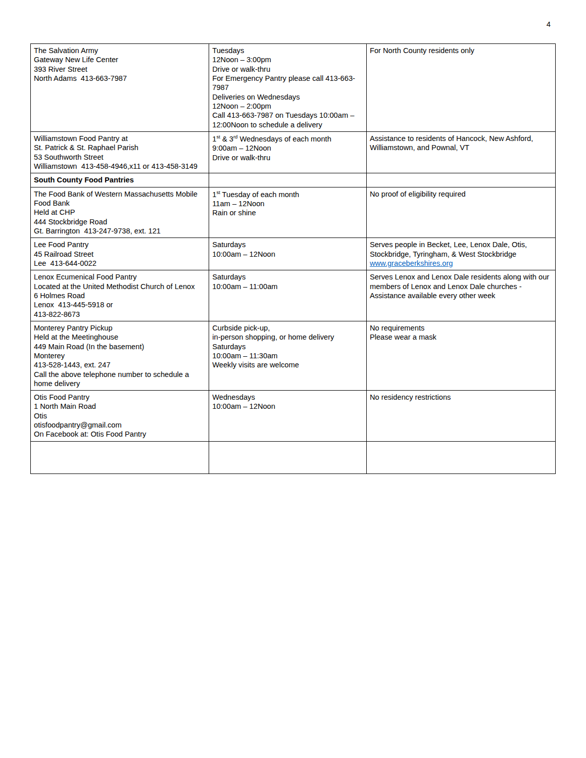4
| The Salvation Army Gateway New Life Center 393 River Street North Adams 413-663-7987 | Tuesdays 12Noon – 3:00pm Drive or walk-thru For Emergency Pantry please call 413-663-7987 Deliveries on Wednesdays 12Noon – 2:00pm Call 413-663-7987 on Tuesdays 10:00am – 12:00Noon to schedule a delivery | For North County residents only |
| Williamstown Food Pantry at St. Patrick & St. Raphael Parish 53 Southworth Street Williamstown 413-458-4946,x11 or 413-458-3149 | 1 st & 3 rd Wednesdays of each month 9:00am – 12Noon Drive or walk-thru | Assistance to residents of Hancock, New Ashford, Williamstown, and Pownal, VT |
| South County Food Pantries | | |
| The Food Bank of Western Massachusetts Mobile Food Bank Held at CHP 444 Stockbridge Road Gt. Barrington 413-247-9738, ext. 121 | 1 st Tuesday of each month 11am – 12Noon Rain or shine | No proof of eligibility required |
| Lee Food Pantry 45 Railroad Street Lee 413-644-0022 | Saturdays 10:00am – 12Noon | Serves people in Becket, Lee, Lenox Dale, Otis, Stockbridge, Tyringham, & West Stockbridge www.graceberkshires.org |
| Lenox Ecumenical Food Pantry Located at the United Methodist Church of Lenox 6 Holmes Road Lenox 413-445-5918 or 413-822-8673 | Saturdays 10:00am – 11:00am | Serves Lenox and Lenox Dale residents along with our members of Lenox and Lenox Dale churches - Assistance available every other week |
| Monterey Pantry Pickup Held at the Meetinghouse 449 Main Road (In the basement) Monterey 413-528-1443, ext. 247 Call the above telephone number to schedule a home delivery | Curbside pick-up, in-person shopping, or home delivery Saturdays 10:00am – 11:30am Weekly visits are welcome | No requirements Please wear a mask |
| Otis Food Pantry 1 North Main Road Otis otisfoodpantry@gmail.com On Facebook at: Otis Food Pantry | Wednesdays 10:00am – 12Noon | No residency restrictions |